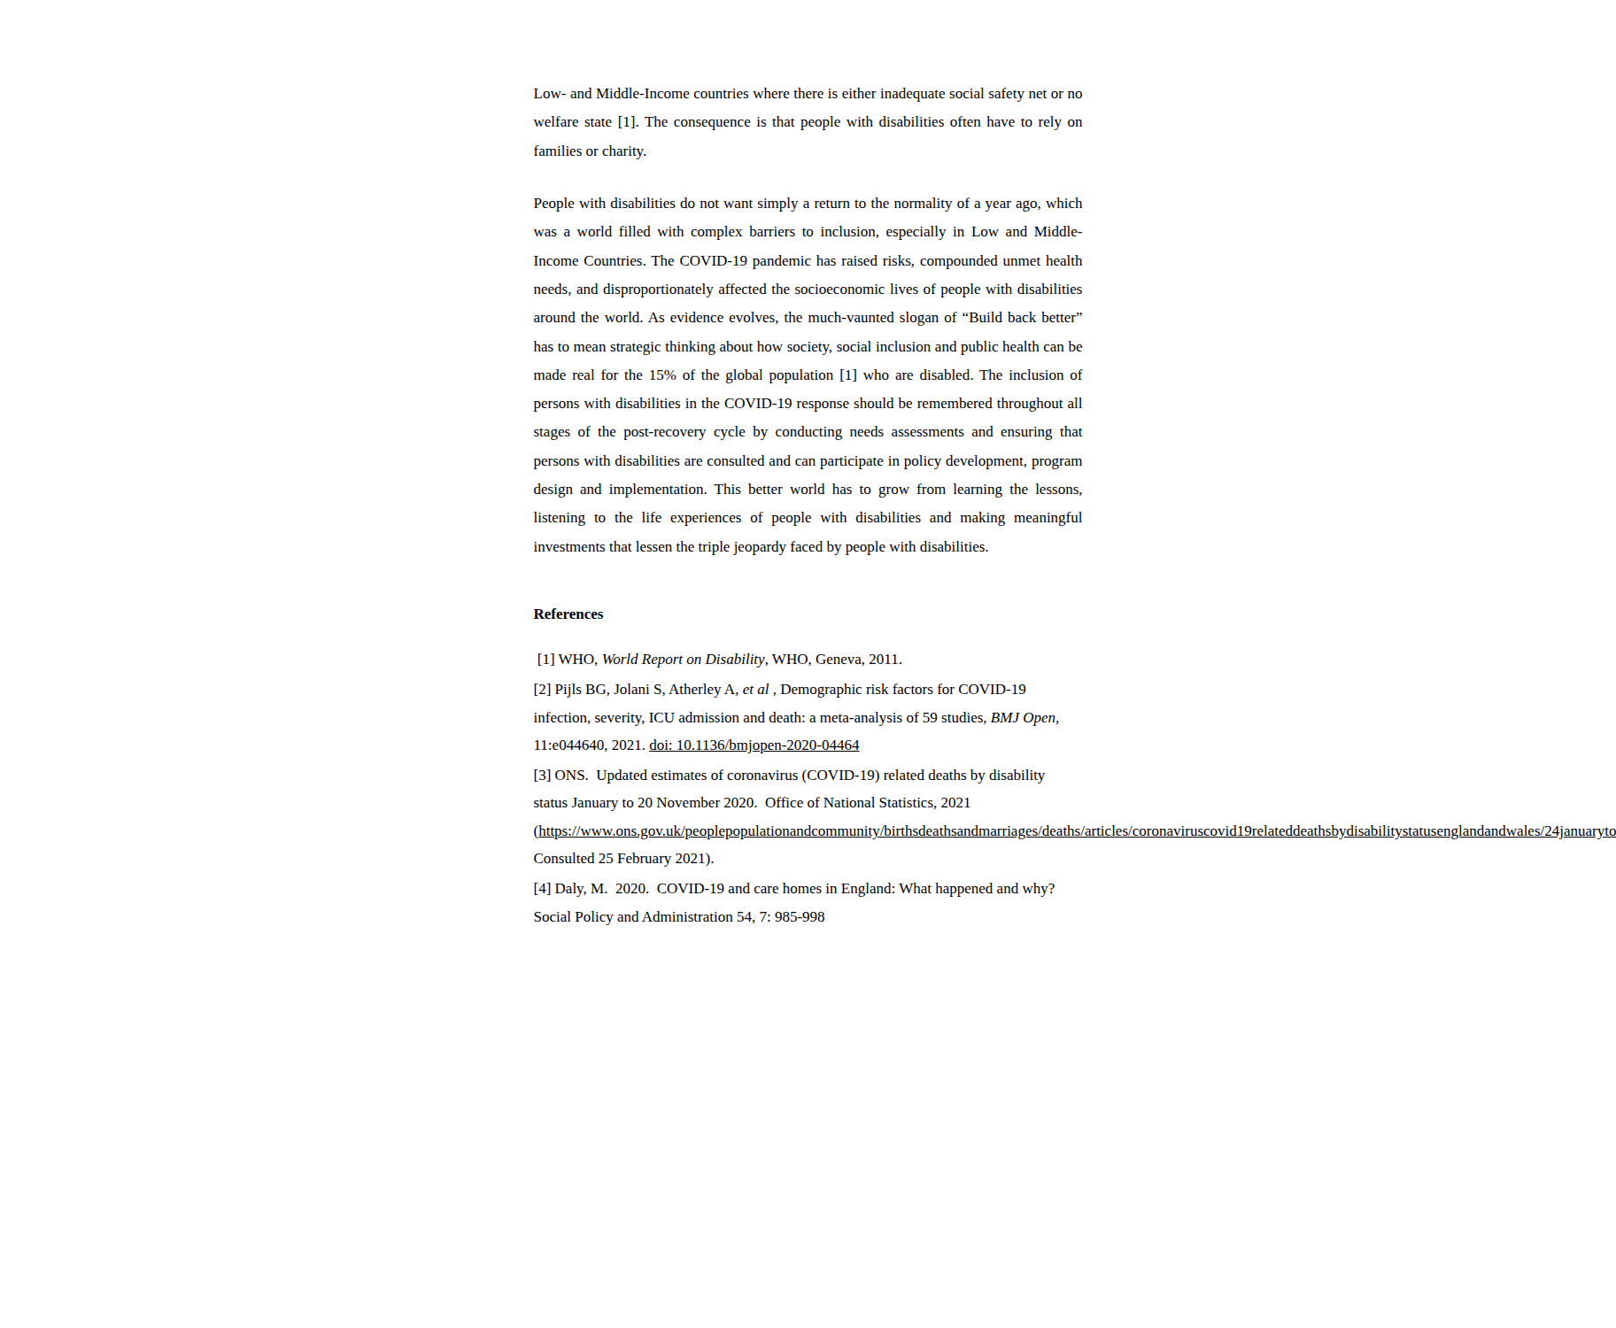Low- and Middle-Income countries where there is either inadequate social safety net or no welfare state [1]. The consequence is that people with disabilities often have to rely on families or charity.
People with disabilities do not want simply a return to the normality of a year ago, which was a world filled with complex barriers to inclusion, especially in Low and Middle-Income Countries. The COVID-19 pandemic has raised risks, compounded unmet health needs, and disproportionately affected the socioeconomic lives of people with disabilities around the world. As evidence evolves, the much-vaunted slogan of “Build back better” has to mean strategic thinking about how society, social inclusion and public health can be made real for the 15% of the global population [1] who are disabled. The inclusion of persons with disabilities in the COVID-19 response should be remembered throughout all stages of the post-recovery cycle by conducting needs assessments and ensuring that persons with disabilities are consulted and can participate in policy development, program design and implementation. This better world has to grow from learning the lessons, listening to the life experiences of people with disabilities and making meaningful investments that lessen the triple jeopardy faced by people with disabilities.
References
[1] WHO, World Report on Disability, WHO, Geneva, 2011.
[2] Pijls BG, Jolani S, Atherley A, et al , Demographic risk factors for COVID-19 infection, severity, ICU admission and death: a meta-analysis of 59 studies, BMJ Open, 11:e044640, 2021. doi: 10.1136/bmjopen-2020-04464
[3] ONS. Updated estimates of coronavirus (COVID-19) related deaths by disability status January to 20 November 2020. Office of National Statistics, 2021 (https://www.ons.gov.uk/peoplepopulationandcommunity/birthsdeathsandmarriages/deaths/articles/coronaviruscovid19relateddeathsbydisabilitystatusenglandandwales/24januaryto20november2020 Consulted 25 February 2021).
[4] Daly, M. 2020. COVID-19 and care homes in England: What happened and why? Social Policy and Administration 54, 7: 985-998